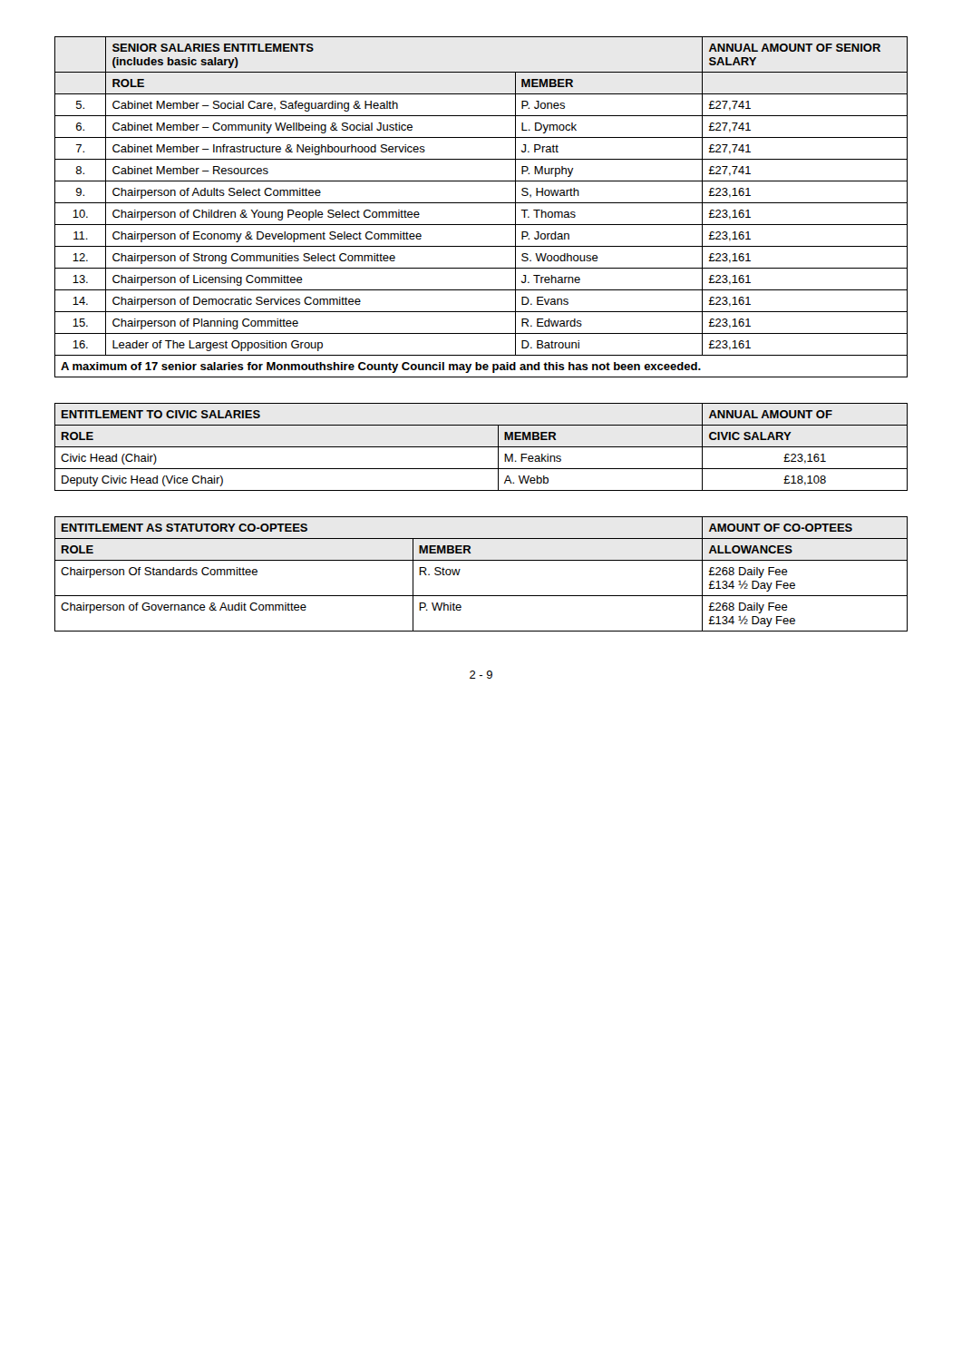| | SENIOR SALARIES ENTITLEMENTS (includes basic salary) | ANNUAL AMOUNT OF SENIOR SALARY |
| | ROLE | MEMBER | |
| 5. | Cabinet Member – Social Care, Safeguarding & Health | P. Jones | £27,741 |
| 6. | Cabinet Member – Community Wellbeing & Social Justice | L. Dymock | £27,741 |
| 7. | Cabinet Member – Infrastructure & Neighbourhood Services | J. Pratt | £27,741 |
| 8. | Cabinet Member – Resources | P. Murphy | £27,741 |
| 9. | Chairperson of Adults Select Committee | S, Howarth | £23,161 |
| 10. | Chairperson of Children & Young People Select Committee | T. Thomas | £23,161 |
| 11. | Chairperson of Economy & Development Select Committee | P. Jordan | £23,161 |
| 12. | Chairperson of Strong Communities Select Committee | S. Woodhouse | £23,161 |
| 13. | Chairperson of Licensing Committee | J. Treharne | £23,161 |
| 14. | Chairperson of Democratic Services Committee | D. Evans | £23,161 |
| 15. | Chairperson of Planning Committee | R. Edwards | £23,161 |
| 16. | Leader of The Largest Opposition Group | D. Batrouni | £23,161 |
| A maximum of 17 senior salaries for Monmouthshire County Council may be paid and this has not been exceeded. |
| ENTITLEMENT TO CIVIC SALARIES | ANNUAL AMOUNT OF |
| ROLE | MEMBER | CIVIC SALARY |
| Civic Head (Chair) | M. Feakins | £23,161 |
| Deputy Civic Head (Vice Chair) | A. Webb | £18,108 |
| ENTITLEMENT AS STATUTORY CO-OPTEES | AMOUNT OF CO-OPTEES |
| ROLE | MEMBER | ALLOWANCES |
| Chairperson Of Standards Committee | R. Stow | £268 Daily Fee £134 ½ Day Fee |
| Chairperson of Governance & Audit Committee | P. White | £268 Daily Fee £134 ½ Day Fee |
2 - 9